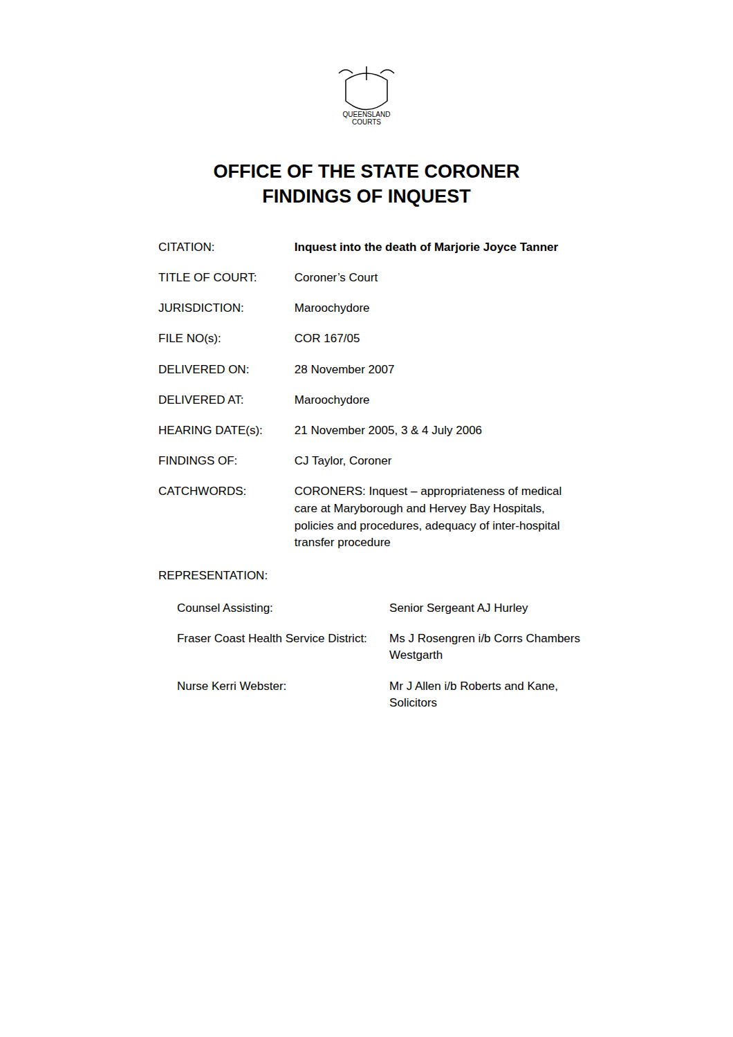OFFICE OF THE STATE CORONERFINDINGS OF INQUEST
| CITATION: | Inquest into the death of Marjorie Joyce Tanner |
| TITLE OF COURT: | Coroner’s Court |
| JURISDICTION: | Maroochydore |
| FILE NO(s): | COR 167/05 |
| DELIVERED ON: | 28 November 2007 |
| DELIVERED AT: | Maroochydore |
| HEARING DATE(s): | 21 November 2005, 3 & 4 July 2006 |
| FINDINGS OF: | CJ Taylor, Coroner |
| CATCHWORDS: | CORONERS: Inquest – appropriateness of medical care at Maryborough and Hervey Bay Hospitals, policies and procedures, adequacy of inter-hospital transfer procedure |
REPRESENTATION:
| Counsel Assisting: | Senior Sergeant AJ Hurley |
| Fraser Coast Health Service District: | Ms J Rosengren i/b Corrs Chambers Westgarth |
| Nurse Kerri Webster: | Mr J Allen i/b Roberts and Kane, Solicitors |